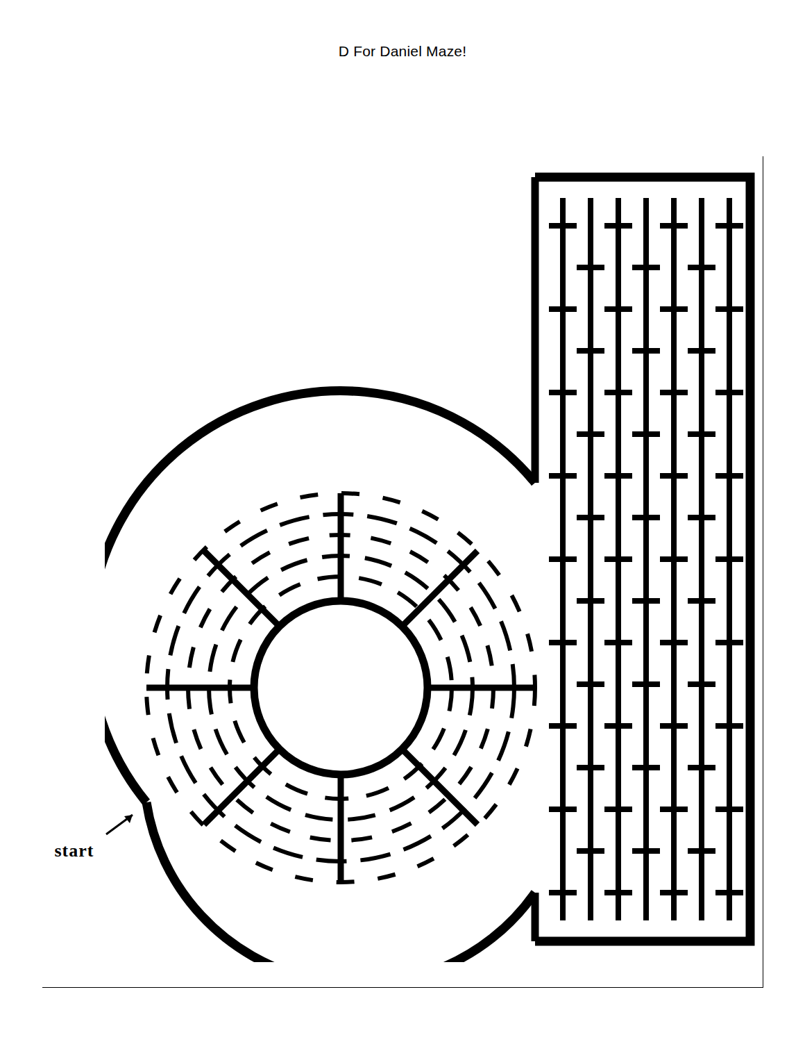D For Daniel Maze!
start